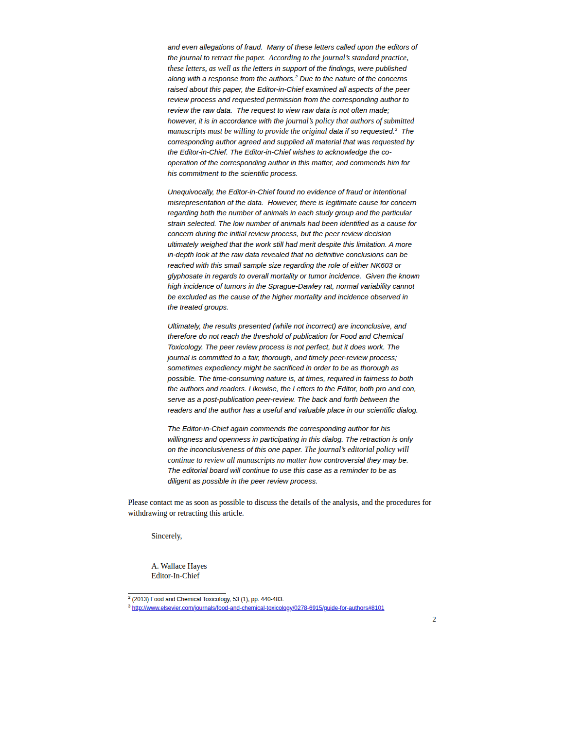and even allegations of fraud. Many of these letters called upon the editors of the journal to retract the paper. According to the journal’s standard practice, these letters, as well as the letters in support of the findings, were published along with a response from the authors.2 Due to the nature of the concerns raised about this paper, the Editor-in-Chief examined all aspects of the peer review process and requested permission from the corresponding author to review the raw data. The request to view raw data is not often made; however, it is in accordance with the journal’s policy that authors of submitted manuscripts must be willing to provide the original data if so requested.3 The corresponding author agreed and supplied all material that was requested by the Editor-in-Chief. The Editor-in-Chief wishes to acknowledge the co-operation of the corresponding author in this matter, and commends him for his commitment to the scientific process.
Unequivocally, the Editor-in-Chief found no evidence of fraud or intentional misrepresentation of the data. However, there is legitimate cause for concern regarding both the number of animals in each study group and the particular strain selected. The low number of animals had been identified as a cause for concern during the initial review process, but the peer review decision ultimately weighed that the work still had merit despite this limitation. A more in-depth look at the raw data revealed that no definitive conclusions can be reached with this small sample size regarding the role of either NK603 or glyphosate in regards to overall mortality or tumor incidence. Given the known high incidence of tumors in the Sprague-Dawley rat, normal variability cannot be excluded as the cause of the higher mortality and incidence observed in the treated groups.
Ultimately, the results presented (while not incorrect) are inconclusive, and therefore do not reach the threshold of publication for Food and Chemical Toxicology. The peer review process is not perfect, but it does work. The journal is committed to a fair, thorough, and timely peer-review process; sometimes expediency might be sacrificed in order to be as thorough as possible. The time-consuming nature is, at times, required in fairness to both the authors and readers. Likewise, the Letters to the Editor, both pro and con, serve as a post-publication peer-review. The back and forth between the readers and the author has a useful and valuable place in our scientific dialog.
The Editor-in-Chief again commends the corresponding author for his willingness and openness in participating in this dialog. The retraction is only on the inconclusiveness of this one paper. The journal’s editorial policy will continue to review all manuscripts no matter how controversial they may be. The editorial board will continue to use this case as a reminder to be as diligent as possible in the peer review process.
Please contact me as soon as possible to discuss the details of the analysis, and the procedures for withdrawing or retracting this article.
Sincerely,
A. Wallace Hayes
Editor-In-Chief
2 (2013) Food and Chemical Toxicology, 53 (1), pp. 440-483.
3 http://www.elsevier.com/journals/food-and-chemical-toxicology/0278-6915/guide-for-authors#8101
2